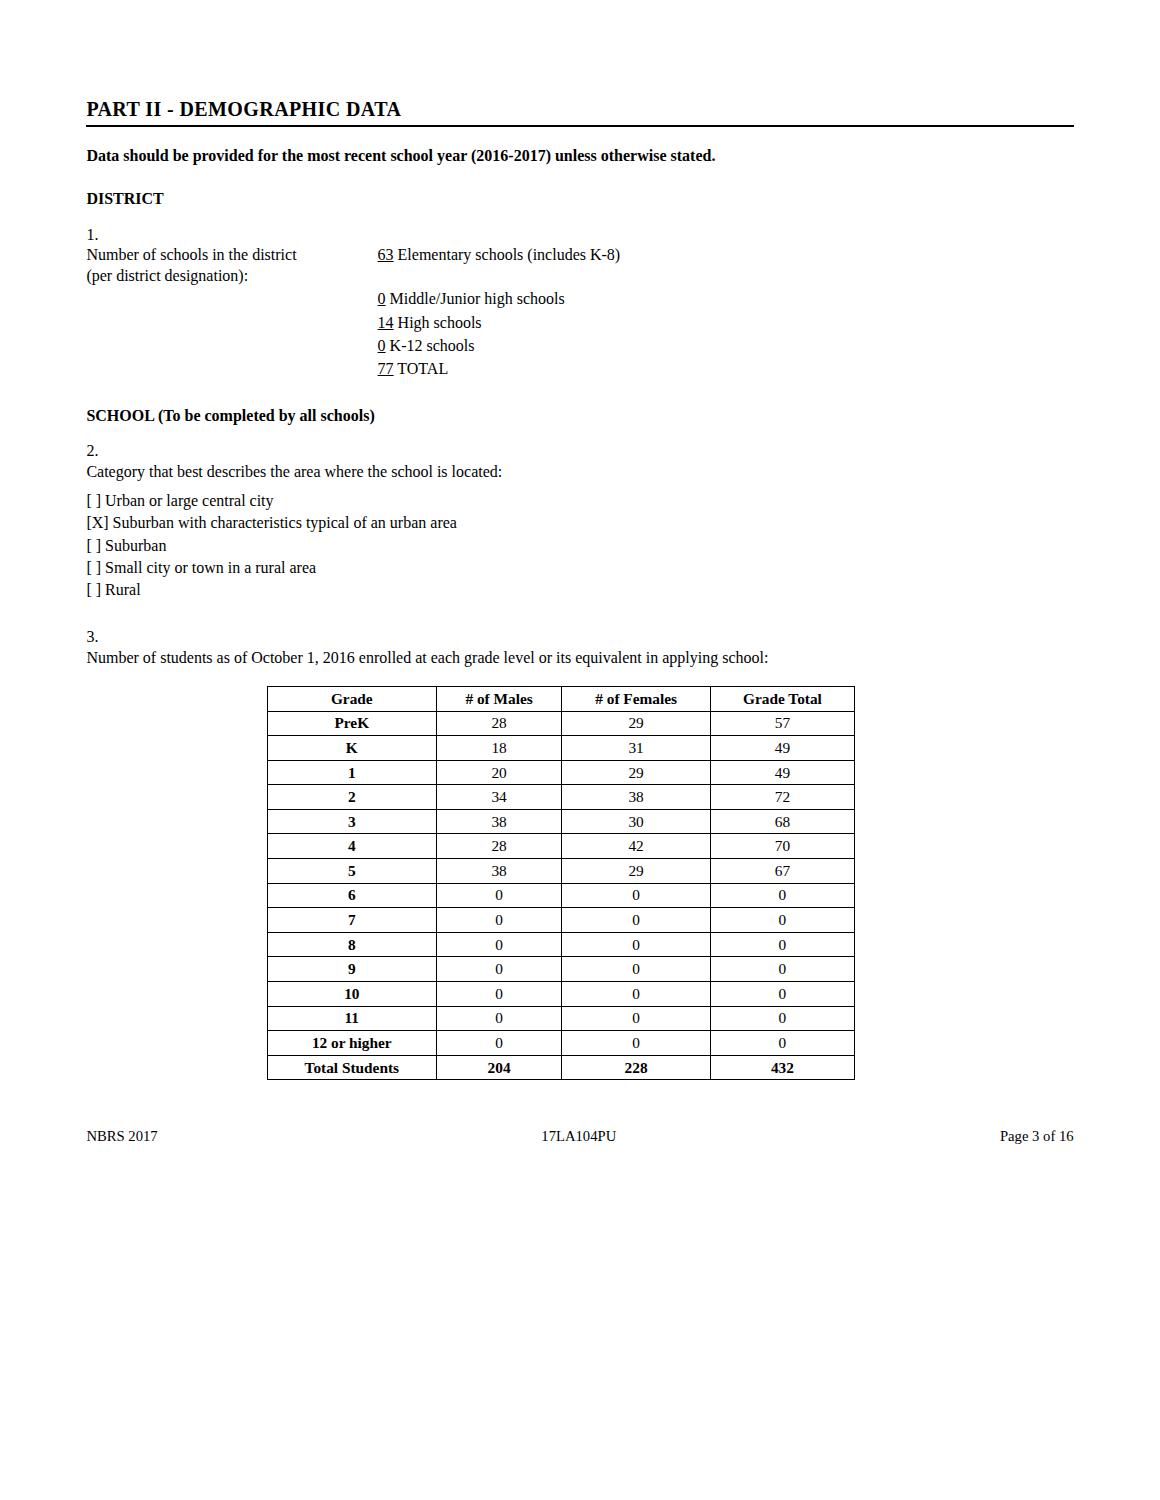PART II - DEMOGRAPHIC DATA
Data should be provided for the most recent school year (2016-2017) unless otherwise stated.
DISTRICT
1.
| Number of schools in the district (per district designation): | 63 Elementary schools (includes K-8) |
| | 0 Middle/Junior high schools |
| | 14 High schools |
| | 0 K-12 schools |
| | 77 TOTAL |
SCHOOL (To be completed by all schools)
2. Category that best describes the area where the school is located:
[ ] Urban or large central city
[X] Suburban with characteristics typical of an urban area
[ ] Suburban
[ ] Small city or town in a rural area
[ ] Rural
3.
Number of students as of October 1, 2016 enrolled at each grade level or its equivalent in applying school:
| Grade | # of Males | # of Females | Grade Total |
| --- | --- | --- | --- |
| PreK | 28 | 29 | 57 |
| K | 18 | 31 | 49 |
| 1 | 20 | 29 | 49 |
| 2 | 34 | 38 | 72 |
| 3 | 38 | 30 | 68 |
| 4 | 28 | 42 | 70 |
| 5 | 38 | 29 | 67 |
| 6 | 0 | 0 | 0 |
| 7 | 0 | 0 | 0 |
| 8 | 0 | 0 | 0 |
| 9 | 0 | 0 | 0 |
| 10 | 0 | 0 | 0 |
| 11 | 0 | 0 | 0 |
| 12 or higher | 0 | 0 | 0 |
| Total Students | 204 | 228 | 432 |
NBRS 2017 17LA104PU Page 3 of 16